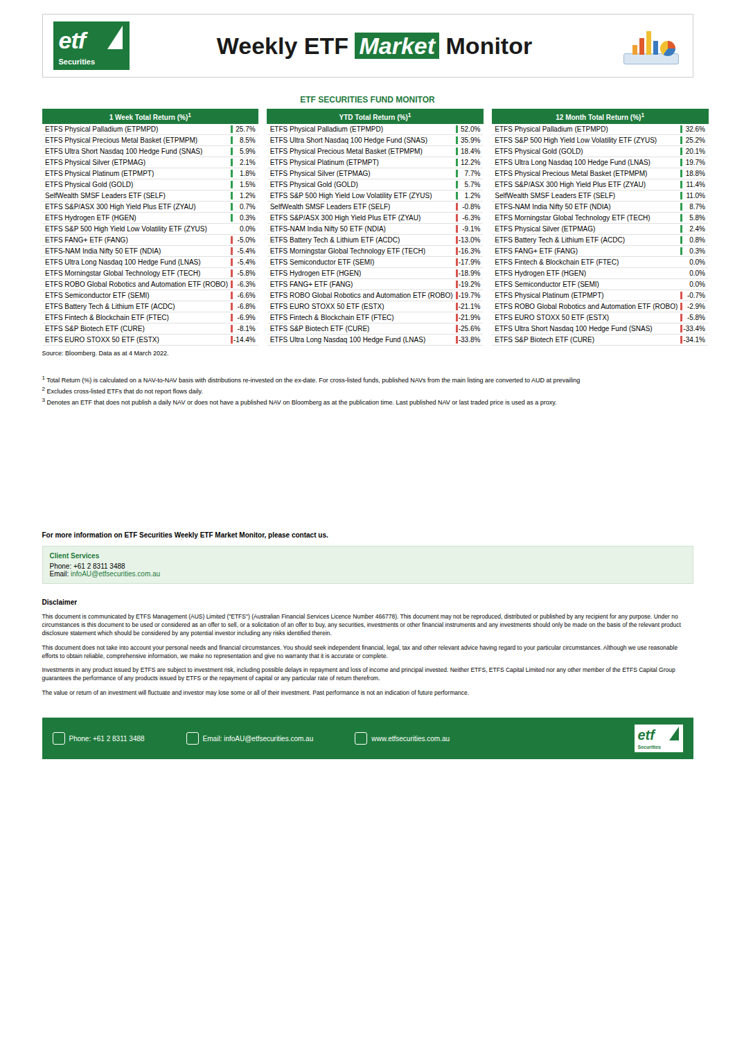etf Securities
Weekly ETF Market Monitor
ETF SECURITIES FUND MONITOR
| 1 Week Total Return (%) 1 |
| --- |
| ETFS Physical Palladium (ETPMPD) | 25.7% |
| ETFS Physical Precious Metal Basket (ETPMPM) | 8.5% |
| ETFS Ultra Short Nasdaq 100 Hedge Fund (SNAS) | 5.9% |
| ETFS Physical Silver (ETPMAG) | 2.1% |
| ETFS Physical Platinum (ETPMPT) | 1.8% |
| ETFS Physical Gold (GOLD) | 1.5% |
| SelfWealth SMSF Leaders ETF (SELF) | 1.2% |
| ETFS S&P/ASX 300 High Yield Plus ETF (ZYAU) | 0.7% |
| ETFS Hydrogen ETF (HGEN) | 0.3% |
| ETFS S&P 500 High Yield Low Volatility ETF (ZYUS) | 0.0% |
| ETFS FANG+ ETF (FANG) | -5.0% |
| ETFS-NAM India Nifty 50 ETF (NDIA) | -5.4% |
| ETFS Ultra Long Nasdaq 100 Hedge Fund (LNAS) | -5.4% |
| ETFS Morningstar Global Technology ETF (TECH) | -5.8% |
| ETFS ROBO Global Robotics and Automation ETF (ROBO) | -6.3% |
| ETFS Semiconductor ETF (SEMI) | -6.6% |
| ETFS Battery Tech & Lithium ETF (ACDC) | -6.8% |
| ETFS Fintech & Blockchain ETF (FTEC) | -6.9% |
| ETFS S&P Biotech ETF (CURE) | -8.1% |
| ETFS EURO STOXX 50 ETF (ESTX) | -14.4% |
| YTD Total Return (%) 1 |
| --- |
| ETFS Physical Palladium (ETPMPD) | 52.0% |
| ETFS Ultra Short Nasdaq 100 Hedge Fund (SNAS) | 35.9% |
| ETFS Physical Precious Metal Basket (ETPMPM) | 18.4% |
| ETFS Physical Platinum (ETPMPT) | 12.2% |
| ETFS Physical Silver (ETPMAG) | 7.7% |
| ETFS Physical Gold (GOLD) | 5.7% |
| ETFS S&P 500 High Yield Low Volatility ETF (ZYUS) | 1.2% |
| SelfWealth SMSF Leaders ETF (SELF) | -0.8% |
| ETFS S&P/ASX 300 High Yield Plus ETF (ZYAU) | -6.3% |
| ETFS-NAM India Nifty 50 ETF (NDIA) | -9.1% |
| ETFS Battery Tech & Lithium ETF (ACDC) | -13.0% |
| ETFS Morningstar Global Technology ETF (TECH) | -16.3% |
| ETFS Semiconductor ETF (SEMI) | -17.9% |
| ETFS Hydrogen ETF (HGEN) | -18.9% |
| ETFS FANG+ ETF (FANG) | -19.2% |
| ETFS ROBO Global Robotics and Automation ETF (ROBO) | -19.7% |
| ETFS EURO STOXX 50 ETF (ESTX) | -21.1% |
| ETFS Fintech & Blockchain ETF (FTEC) | -21.9% |
| ETFS S&P Biotech ETF (CURE) | -25.6% |
| ETFS Ultra Long Nasdaq 100 Hedge Fund (LNAS) | -33.8% |
| 12 Month Total Return (%) 1 |
| --- |
| ETFS Physical Palladium (ETPMPD) | 32.6% |
| ETFS S&P 500 High Yield Low Volatility ETF (ZYUS) | 25.2% |
| ETFS Physical Gold (GOLD) | 20.1% |
| ETFS Ultra Long Nasdaq 100 Hedge Fund (LNAS) | 19.7% |
| ETFS Physical Precious Metal Basket (ETPMPM) | 18.8% |
| ETFS S&P/ASX 300 High Yield Plus ETF (ZYAU) | 11.4% |
| SelfWealth SMSF Leaders ETF (SELF) | 11.0% |
| ETFS-NAM India Nifty 50 ETF (NDIA) | 8.7% |
| ETFS Morningstar Global Technology ETF (TECH) | 5.8% |
| ETFS Physical Silver (ETPMAG) | 2.4% |
| ETFS Battery Tech & Lithium ETF (ACDC) | 0.8% |
| ETFS FANG+ ETF (FANG) | 0.3% |
| ETFS Fintech & Blockchain ETF (FTEC) | 0.0% |
| ETFS Hydrogen ETF (HGEN) | 0.0% |
| ETFS Semiconductor ETF (SEMI) | 0.0% |
| ETFS Physical Platinum (ETPMPT) | -0.7% |
| ETFS ROBO Global Robotics and Automation ETF (ROBO) | -2.9% |
| ETFS EURO STOXX 50 ETF (ESTX) | -5.8% |
| ETFS Ultra Short Nasdaq 100 Hedge Fund (SNAS) | -33.4% |
| ETFS S&P Biotech ETF (CURE) | -34.1% |
Source: Bloomberg. Data as at 4 March 2022.
1 Total Return (%) is calculated on a NAV-to-NAV basis with distributions re-invested on the ex-date. For cross-listed funds, published NAVs from the main listing are converted to AUD at prevailing
2 Excludes cross-listed ETFs that do not report flows daily.
3 Denotes an ETF that does not publish a daily NAV or does not have a published NAV on Bloomberg as at the publication time. Last published NAV or last traded price is used as a proxy.
For more information on ETF Securities Weekly ETF Market Monitor, please contact us.
Client Services
Phone: +61 2 8311 3488
Email: infoAU@etfsecurities.com.au
Disclaimer
This document is communicated by ETFS Management (AUS) Limited ("ETFS") (Australian Financial Services Licence Number 466778). This document may not be reproduced, distributed or published by any recipient for any purpose. Under no circumstances is this document to be used or considered as an offer to sell, or a solicitation of an offer to buy, any securities, investments or other financial instruments and any investments should only be made on the basis of the relevant product disclosure statement which should be considered by any potential investor including any risks identified therein.
This document does not take into account your personal needs and financial circumstances. You should seek independent financial, legal, tax and other relevant advice having regard to your particular circumstances. Although we use reasonable efforts to obtain reliable, comprehensive information, we make no representation and give no warranty that it is accurate or complete.
Investments in any product issued by ETFS are subject to investment risk, including possible delays in repayment and loss of income and principal invested. Neither ETFS, ETFS Capital Limited nor any other member of the ETFS Capital Group guarantees the performance of any products issued by ETFS or the repayment of capital or any particular rate of return therefrom.
The value or return of an investment will fluctuate and investor may lose some or all of their investment. Past performance is not an indication of future performance.
Phone: +61 2 8311 3488
Email: infoAU@etfsecurities.com.au
www.etfsecurities.com.au
etf Securities